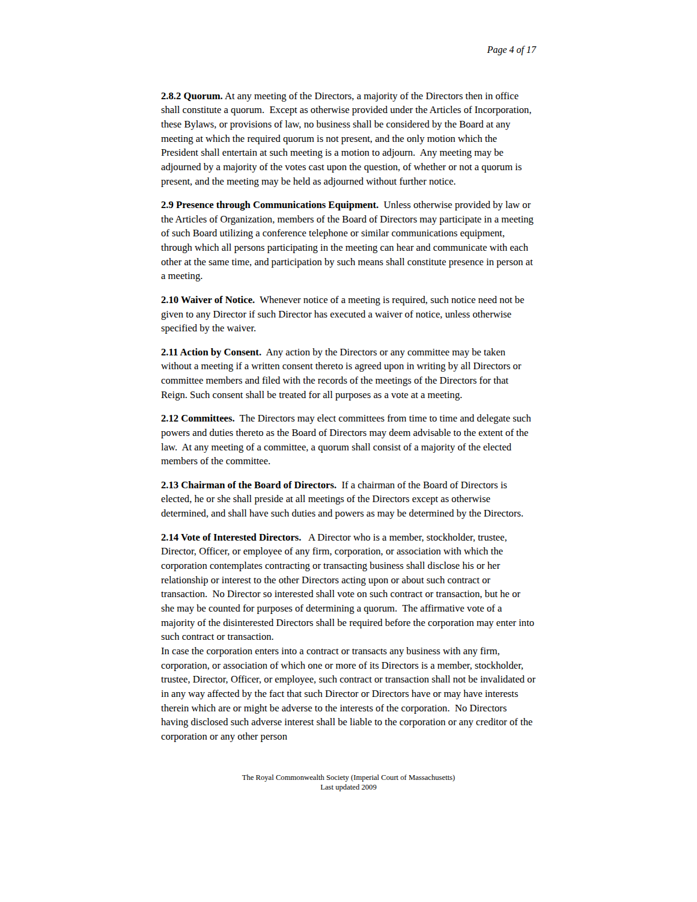Page 4 of 17
2.8.2 Quorum. At any meeting of the Directors, a majority of the Directors then in office shall constitute a quorum. Except as otherwise provided under the Articles of Incorporation, these Bylaws, or provisions of law, no business shall be considered by the Board at any meeting at which the required quorum is not present, and the only motion which the President shall entertain at such meeting is a motion to adjourn. Any meeting may be adjourned by a majority of the votes cast upon the question, of whether or not a quorum is present, and the meeting may be held as adjourned without further notice.
2.9 Presence through Communications Equipment. Unless otherwise provided by law or the Articles of Organization, members of the Board of Directors may participate in a meeting of such Board utilizing a conference telephone or similar communications equipment, through which all persons participating in the meeting can hear and communicate with each other at the same time, and participation by such means shall constitute presence in person at a meeting.
2.10 Waiver of Notice. Whenever notice of a meeting is required, such notice need not be given to any Director if such Director has executed a waiver of notice, unless otherwise specified by the waiver.
2.11 Action by Consent. Any action by the Directors or any committee may be taken without a meeting if a written consent thereto is agreed upon in writing by all Directors or committee members and filed with the records of the meetings of the Directors for that Reign. Such consent shall be treated for all purposes as a vote at a meeting.
2.12 Committees. The Directors may elect committees from time to time and delegate such powers and duties thereto as the Board of Directors may deem advisable to the extent of the law. At any meeting of a committee, a quorum shall consist of a majority of the elected members of the committee.
2.13 Chairman of the Board of Directors. If a chairman of the Board of Directors is elected, he or she shall preside at all meetings of the Directors except as otherwise determined, and shall have such duties and powers as may be determined by the Directors.
2.14 Vote of Interested Directors. A Director who is a member, stockholder, trustee, Director, Officer, or employee of any firm, corporation, or association with which the corporation contemplates contracting or transacting business shall disclose his or her relationship or interest to the other Directors acting upon or about such contract or transaction. No Director so interested shall vote on such contract or transaction, but he or she may be counted for purposes of determining a quorum. The affirmative vote of a majority of the disinterested Directors shall be required before the corporation may enter into such contract or transaction.
In case the corporation enters into a contract or transacts any business with any firm, corporation, or association of which one or more of its Directors is a member, stockholder, trustee, Director, Officer, or employee, such contract or transaction shall not be invalidated or in any way affected by the fact that such Director or Directors have or may have interests therein which are or might be adverse to the interests of the corporation. No Directors having disclosed such adverse interest shall be liable to the corporation or any creditor of the corporation or any other person
The Royal Commonwealth Society (Imperial Court of Massachusetts)
Last updated 2009